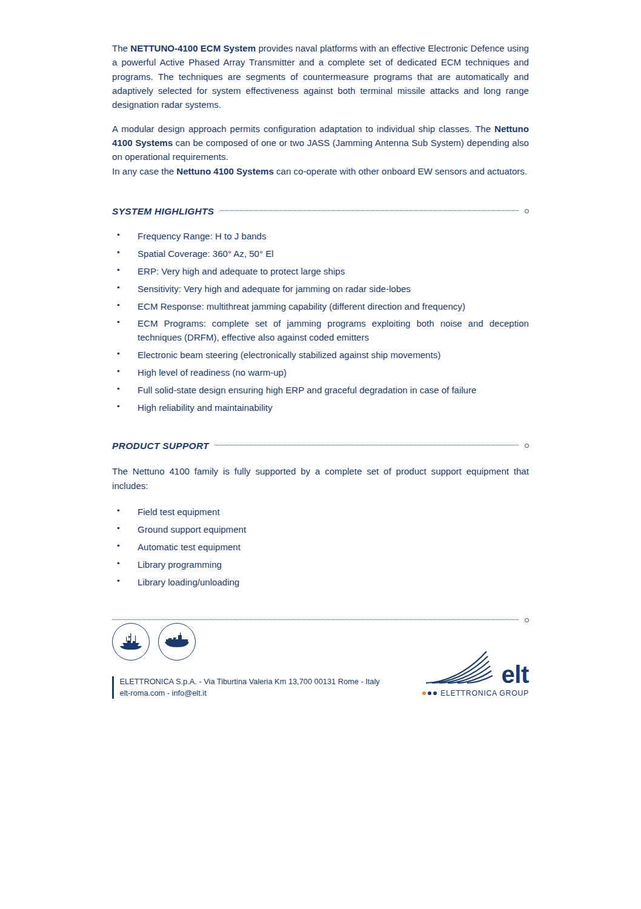The NETTUNO-4100 ECM System provides naval platforms with an effective Electronic Defence using a powerful Active Phased Array Transmitter and a complete set of dedicated ECM techniques and programs. The techniques are segments of countermeasure programs that are automatically and adaptively selected for system effectiveness against both terminal missile attacks and long range designation radar systems.
A modular design approach permits configuration adaptation to individual ship classes. The Nettuno 4100 Systems can be composed of one or two JASS (Jamming Antenna Sub System) depending also on operational requirements.
In any case the Nettuno 4100 Systems can co-operate with other onboard EW sensors and actuators.
SYSTEM HIGHLIGHTS
Frequency Range: H to J bands
Spatial Coverage: 360° Az, 50° El
ERP: Very high and adequate to protect large ships
Sensitivity: Very high and adequate for jamming on radar side-lobes
ECM Response: multithreat jamming capability (different direction and frequency)
ECM Programs: complete set of jamming programs exploiting both noise and deception techniques (DRFM), effective also against coded emitters
Electronic beam steering (electronically stabilized against ship movements)
High level of readiness (no warm-up)
Full solid-state design ensuring high ERP and graceful degradation in case of failure
High reliability and maintainability
PRODUCT SUPPORT
The Nettuno 4100 family is fully supported by a complete set of product support equipment that includes:
Field test equipment
Ground support equipment
Automatic test equipment
Library programming
Library loading/unloading
ELETTRONICA S.p.A. - Via Tiburtina Valeria Km 13,700 00131 Rome - Italy
elt-roma.com - info@elt.it
elt
ELETTRONICA GROUP